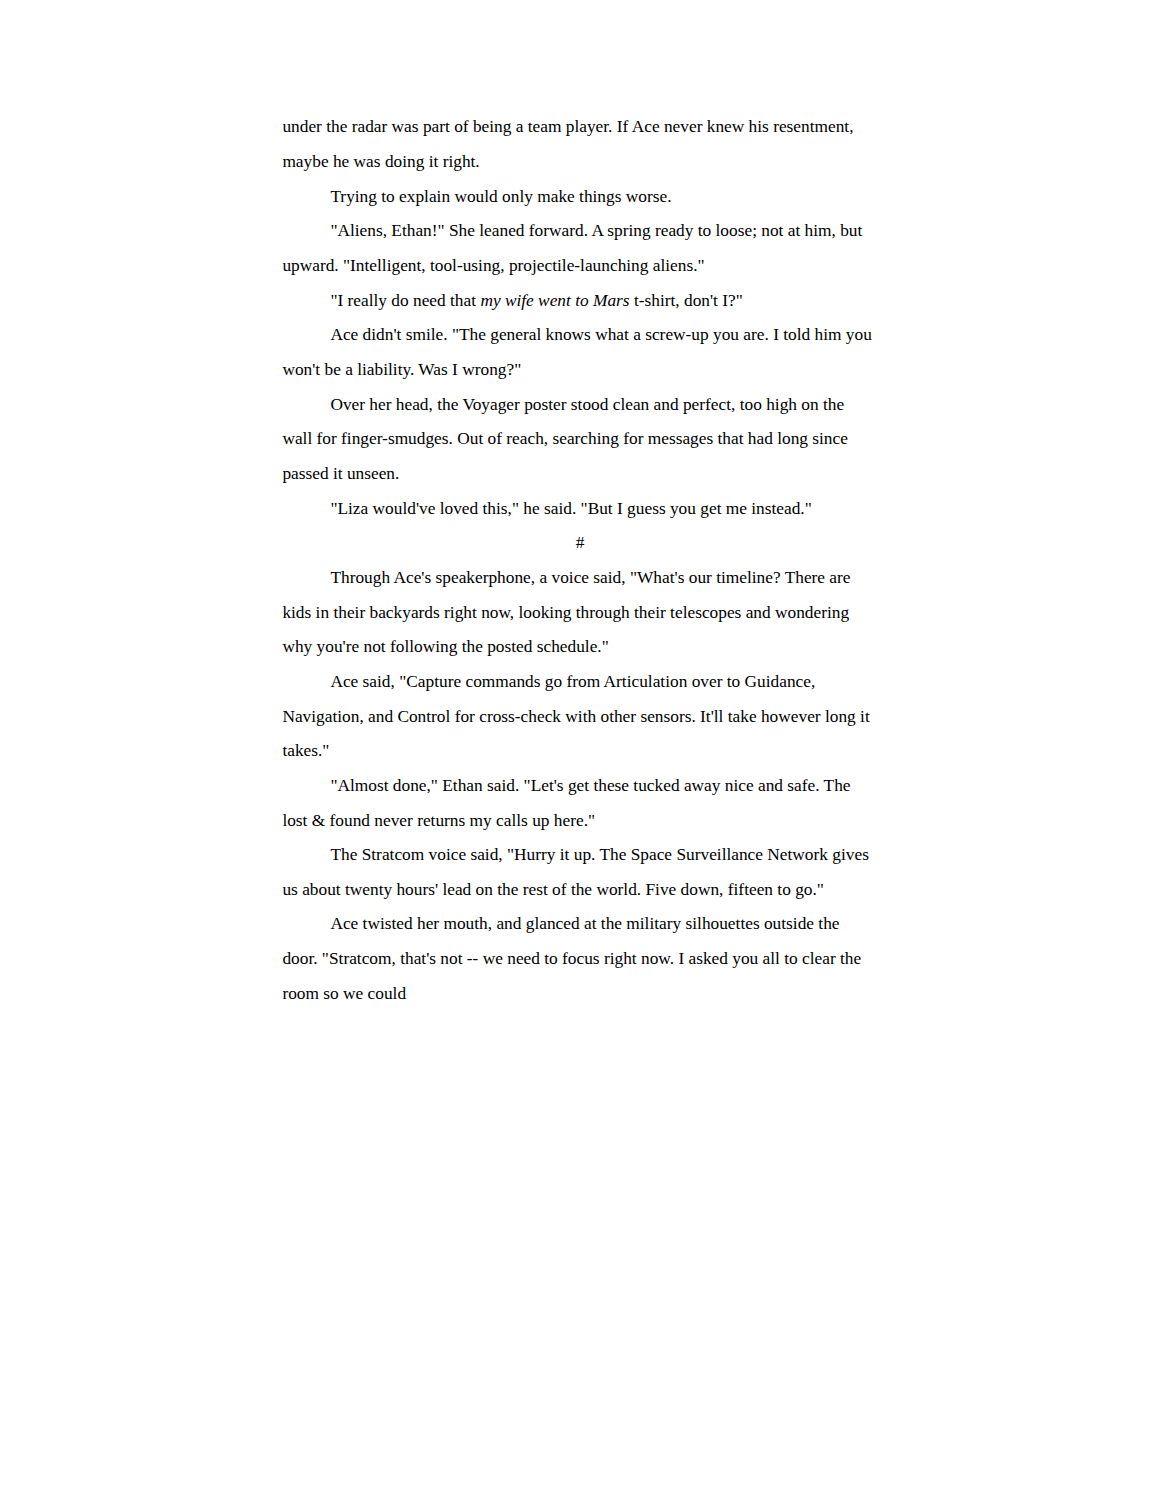under the radar was part of being a team player. If Ace never knew his resentment, maybe he was doing it right.
Trying to explain would only make things worse.
"Aliens, Ethan!" She leaned forward. A spring ready to loose; not at him, but upward. "Intelligent, tool-using, projectile-launching aliens."
"I really do need that my wife went to Mars t-shirt, don't I?"
Ace didn't smile. "The general knows what a screw-up you are. I told him you won't be a liability. Was I wrong?"
Over her head, the Voyager poster stood clean and perfect, too high on the wall for finger-smudges. Out of reach, searching for messages that had long since passed it unseen.
"Liza would've loved this," he said. "But I guess you get me instead."
#
Through Ace's speakerphone, a voice said, "What's our timeline? There are kids in their backyards right now, looking through their telescopes and wondering why you're not following the posted schedule."
Ace said, "Capture commands go from Articulation over to Guidance, Navigation, and Control for cross-check with other sensors. It'll take however long it takes."
"Almost done," Ethan said. "Let's get these tucked away nice and safe. The lost & found never returns my calls up here."
The Stratcom voice said, "Hurry it up. The Space Surveillance Network gives us about twenty hours' lead on the rest of the world. Five down, fifteen to go."
Ace twisted her mouth, and glanced at the military silhouettes outside the door. "Stratcom, that's not -- we need to focus right now. I asked you all to clear the room so we could